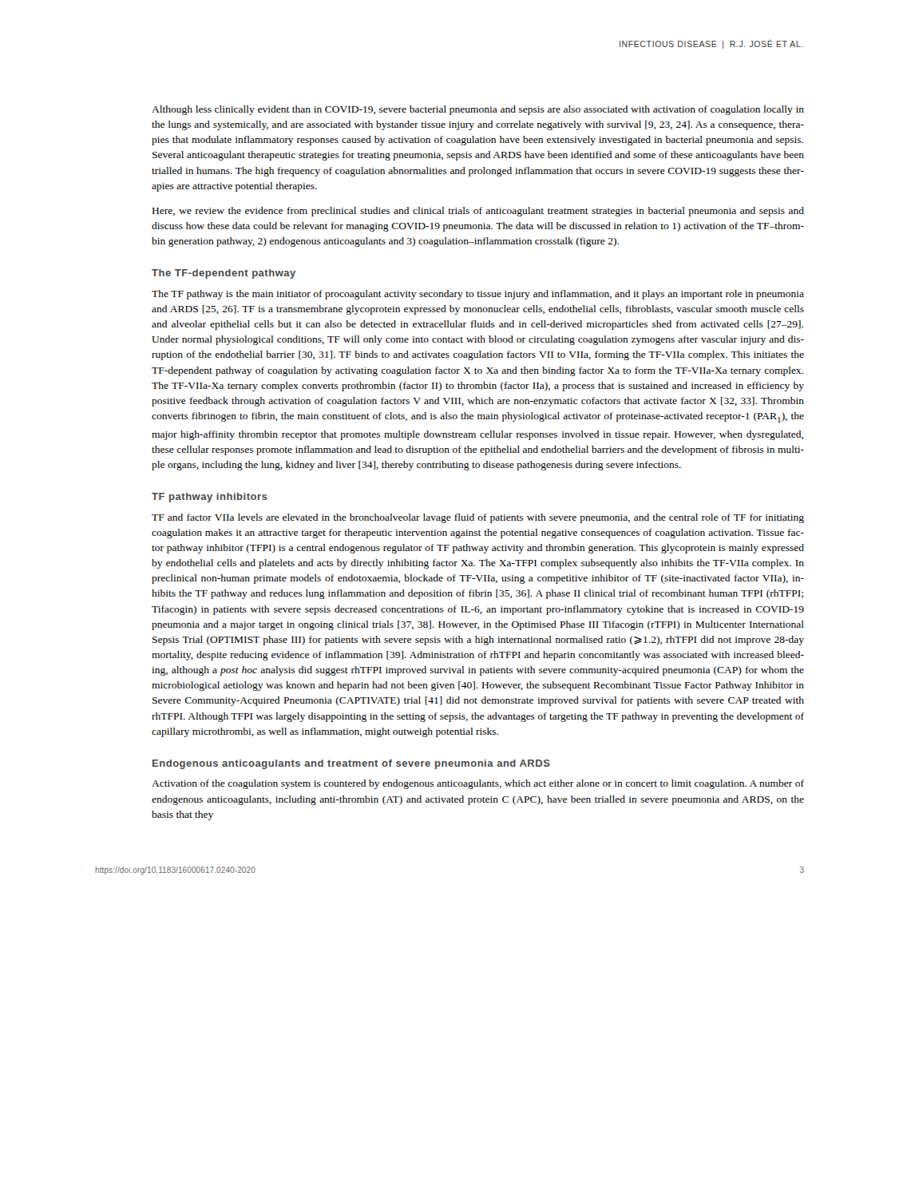Infectious disease|R.J. José et al.
Although less clinically evident than in COVID-19, severe bacterial pneumonia and sepsis are also associated with activation of coagulation locally in the lungs and systemically, and are associated with bystander tissue injury and correlate negatively with survival [9, 23, 24]. As a consequence, therapies that modulate inflammatory responses caused by activation of coagulation have been extensively investigated in bacterial pneumonia and sepsis. Several anticoagulant therapeutic strategies for treating pneumonia, sepsis and ARDS have been identified and some of these anticoagulants have been trialled in humans. The high frequency of coagulation abnormalities and prolonged inflammation that occurs in severe COVID-19 suggests these therapies are attractive potential therapies.
Here, we review the evidence from preclinical studies and clinical trials of anticoagulant treatment strategies in bacterial pneumonia and sepsis and discuss how these data could be relevant for managing COVID-19 pneumonia. The data will be discussed in relation to 1) activation of the TF–thrombin generation pathway, 2) endogenous anticoagulants and 3) coagulation–inflammation crosstalk (figure 2).
The TF-dependent pathway
The TF pathway is the main initiator of procoagulant activity secondary to tissue injury and inflammation, and it plays an important role in pneumonia and ARDS [25, 26]. TF is a transmembrane glycoprotein expressed by mononuclear cells, endothelial cells, fibroblasts, vascular smooth muscle cells and alveolar epithelial cells but it can also be detected in extracellular fluids and in cell-derived microparticles shed from activated cells [27–29]. Under normal physiological conditions, TF will only come into contact with blood or circulating coagulation zymogens after vascular injury and disruption of the endothelial barrier [30, 31]. TF binds to and activates coagulation factors VII to VIIa, forming the TF-VIIa complex. This initiates the TF-dependent pathway of coagulation by activating coagulation factor X to Xa and then binding factor Xa to form the TF-VIIa-Xa ternary complex. The TF-VIIa-Xa ternary complex converts prothrombin (factor II) to thrombin (factor IIa), a process that is sustained and increased in efficiency by positive feedback through activation of coagulation factors V and VIII, which are non-enzymatic cofactors that activate factor X [32, 33]. Thrombin converts fibrinogen to fibrin, the main constituent of clots, and is also the main physiological activator of proteinase-activated receptor-1 (PAR1), the major high-affinity thrombin receptor that promotes multiple downstream cellular responses involved in tissue repair. However, when dysregulated, these cellular responses promote inflammation and lead to disruption of the epithelial and endothelial barriers and the development of fibrosis in multiple organs, including the lung, kidney and liver [34], thereby contributing to disease pathogenesis during severe infections.
TF pathway inhibitors
TF and factor VIIa levels are elevated in the bronchoalveolar lavage fluid of patients with severe pneumonia, and the central role of TF for initiating coagulation makes it an attractive target for therapeutic intervention against the potential negative consequences of coagulation activation. Tissue factor pathway inhibitor (TFPI) is a central endogenous regulator of TF pathway activity and thrombin generation. This glycoprotein is mainly expressed by endothelial cells and platelets and acts by directly inhibiting factor Xa. The Xa-TFPI complex subsequently also inhibits the TF-VIIa complex. In preclinical non-human primate models of endotoxaemia, blockade of TF-VIIa, using a competitive inhibitor of TF (site-inactivated factor VIIa), inhibits the TF pathway and reduces lung inflammation and deposition of fibrin [35, 36]. A phase II clinical trial of recombinant human TFPI (rhTFPI; Tifacogin) in patients with severe sepsis decreased concentrations of IL-6, an important pro-inflammatory cytokine that is increased in COVID-19 pneumonia and a major target in ongoing clinical trials [37, 38]. However, in the Optimised Phase III Tifacogin (rTFPI) in Multicenter International Sepsis Trial (OPTIMIST phase III) for patients with severe sepsis with a high international normalised ratio (⩾1.2), rhTFPI did not improve 28-day mortality, despite reducing evidence of inflammation [39]. Administration of rhTFPI and heparin concomitantly was associated with increased bleeding, although a post hoc analysis did suggest rhTFPI improved survival in patients with severe community-acquired pneumonia (CAP) for whom the microbiological aetiology was known and heparin had not been given [40]. However, the subsequent Recombinant Tissue Factor Pathway Inhibitor in Severe Community-Acquired Pneumonia (CAPTIVATE) trial [41] did not demonstrate improved survival for patients with severe CAP treated with rhTFPI. Although TFPI was largely disappointing in the setting of sepsis, the advantages of targeting the TF pathway in preventing the development of capillary microthrombi, as well as inflammation, might outweigh potential risks.
Endogenous anticoagulants and treatment of severe pneumonia and ARDS
Activation of the coagulation system is countered by endogenous anticoagulants, which act either alone or in concert to limit coagulation. A number of endogenous anticoagulants, including anti-thrombin (AT) and activated protein C (APC), have been trialled in severe pneumonia and ARDS, on the basis that they
https://doi.org/10.1183/16000617.0240-2020
3